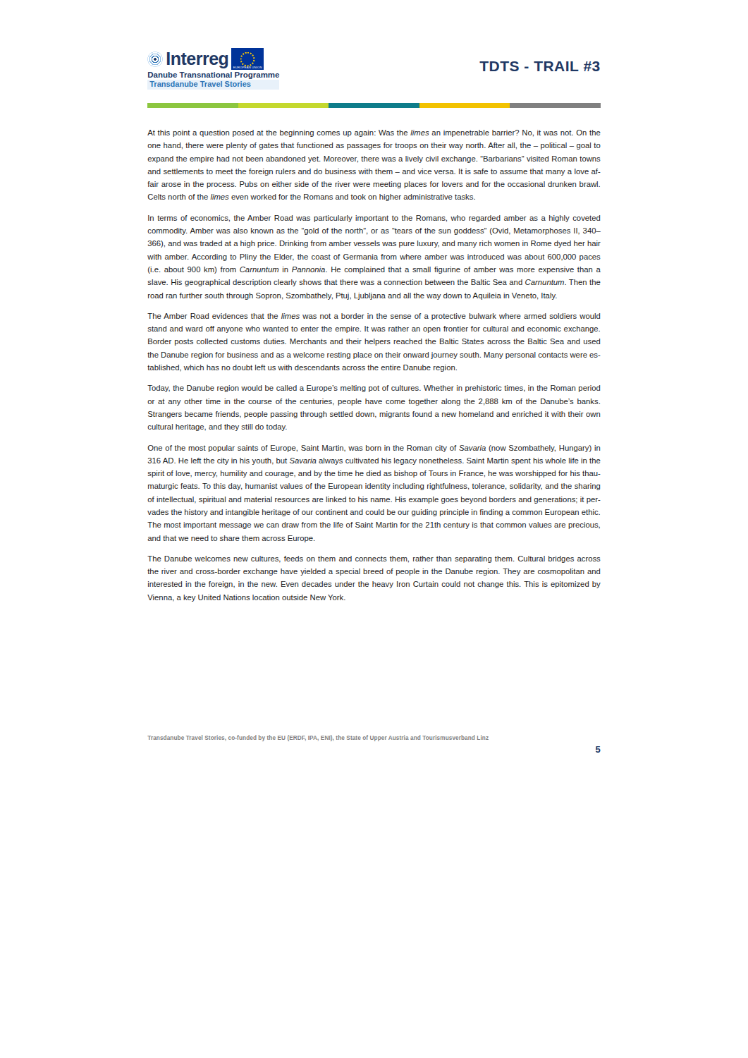Interreg EUROPEAN UNION
Danube Transnational Programme
Transdanube Travel Stories
TDTS - TRAIL #3
At this point a question posed at the beginning comes up again: Was the limes an impenetrable barrier? No, it was not. On the one hand, there were plenty of gates that functioned as passages for troops on their way north. After all, the – political – goal to expand the empire had not been abandoned yet. Moreover, there was a lively civil exchange. “Barbarians” visited Roman towns and settlements to meet the foreign rulers and do business with them – and vice versa. It is safe to assume that many a love affair arose in the process. Pubs on either side of the river were meeting places for lovers and for the occasional drunken brawl. Celts north of the limes even worked for the Romans and took on higher administrative tasks.
In terms of economics, the Amber Road was particularly important to the Romans, who regarded amber as a highly coveted commodity. Amber was also known as the “gold of the north”, or as “tears of the sun goddess” (Ovid, Metamorphoses II, 340–366), and was traded at a high price. Drinking from amber vessels was pure luxury, and many rich women in Rome dyed her hair with amber. According to Pliny the Elder, the coast of Germania from where amber was introduced was about 600,000 paces (i.e. about 900 km) from Carnuntum in Pannonia. He complained that a small figurine of amber was more expensive than a slave. His geographical description clearly shows that there was a connection between the Baltic Sea and Carnuntum. Then the road ran further south through Sopron, Szombathely, Ptuj, Ljubljana and all the way down to Aquileia in Veneto, Italy.
The Amber Road evidences that the limes was not a border in the sense of a protective bulwark where armed soldiers would stand and ward off anyone who wanted to enter the empire. It was rather an open frontier for cultural and economic exchange. Border posts collected customs duties. Merchants and their helpers reached the Baltic States across the Baltic Sea and used the Danube region for business and as a welcome resting place on their onward journey south. Many personal contacts were established, which has no doubt left us with descendants across the entire Danube region.
Today, the Danube region would be called a Europe’s melting pot of cultures. Whether in prehistoric times, in the Roman period or at any other time in the course of the centuries, people have come together along the 2,888 km of the Danube’s banks. Strangers became friends, people passing through settled down, migrants found a new homeland and enriched it with their own cultural heritage, and they still do today.
One of the most popular saints of Europe, Saint Martin, was born in the Roman city of Savaria (now Szombathely, Hungary) in 316 AD. He left the city in his youth, but Savaria always cultivated his legacy nonetheless. Saint Martin spent his whole life in the spirit of love, mercy, humility and courage, and by the time he died as bishop of Tours in France, he was worshipped for his thaumaturgic feats. To this day, humanist values of the European identity including rightfulness, tolerance, solidarity, and the sharing of intellectual, spiritual and material resources are linked to his name. His example goes beyond borders and generations; it pervades the history and intangible heritage of our continent and could be our guiding principle in finding a common European ethic. The most important message we can draw from the life of Saint Martin for the 21th century is that common values are precious, and that we need to share them across Europe.
The Danube welcomes new cultures, feeds on them and connects them, rather than separating them. Cultural bridges across the river and cross-border exchange have yielded a special breed of people in the Danube region. They are cosmopolitan and interested in the foreign, in the new. Even decades under the heavy Iron Curtain could not change this. This is epitomized by Vienna, a key United Nations location outside New York.
Transdanube Travel Stories, co-funded by the EU (ERDF, IPA, ENI), the State of Upper Austria and Tourismusverband Linz
5